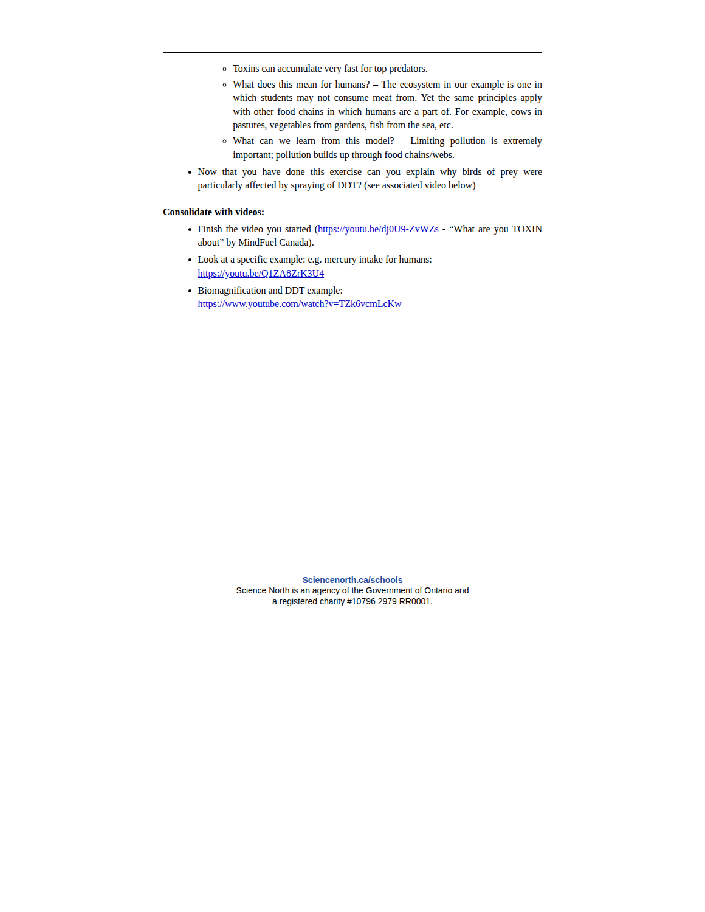Toxins can accumulate very fast for top predators.
What does this mean for humans? – The ecosystem in our example is one in which students may not consume meat from. Yet the same principles apply with other food chains in which humans are a part of. For example, cows in pastures, vegetables from gardens, fish from the sea, etc.
What can we learn from this model? – Limiting pollution is extremely important; pollution builds up through food chains/webs.
Now that you have done this exercise can you explain why birds of prey were particularly affected by spraying of DDT? (see associated video below)
Consolidate with videos:
Finish the video you started (https://youtu.be/dj0U9-ZvWZs - “What are you TOXIN about” by MindFuel Canada).
Look at a specific example: e.g. mercury intake for humans:
https://youtu.be/Q1ZA8ZrK3U4
Biomagnification and DDT example:
https://www.youtube.com/watch?v=TZk6vcmLcKw
Sciencenorth.ca/schools
Science North is an agency of the Government of Ontario and
a registered charity #10796 2979 RR0001.